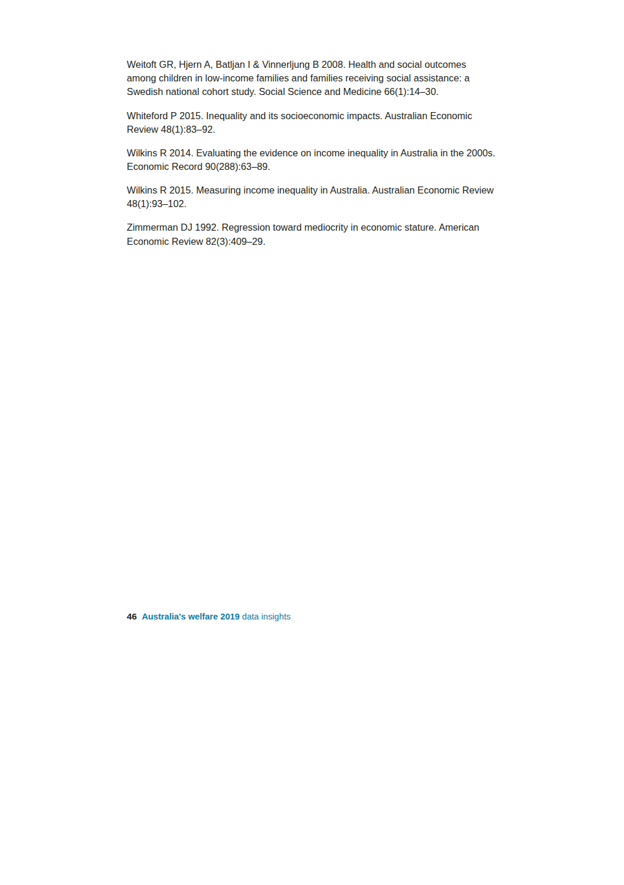Weitoft GR, Hjern A, Batljan I & Vinnerljung B 2008. Health and social outcomes among children in low-income families and families receiving social assistance: a Swedish national cohort study. Social Science and Medicine 66(1):14–30.
Whiteford P 2015. Inequality and its socioeconomic impacts. Australian Economic Review 48(1):83–92.
Wilkins R 2014. Evaluating the evidence on income inequality in Australia in the 2000s. Economic Record 90(288):63–89.
Wilkins R 2015. Measuring income inequality in Australia. Australian Economic Review 48(1):93–102.
Zimmerman DJ 1992. Regression toward mediocrity in economic stature. American Economic Review 82(3):409–29.
46 Australia's welfare 2019 data insights